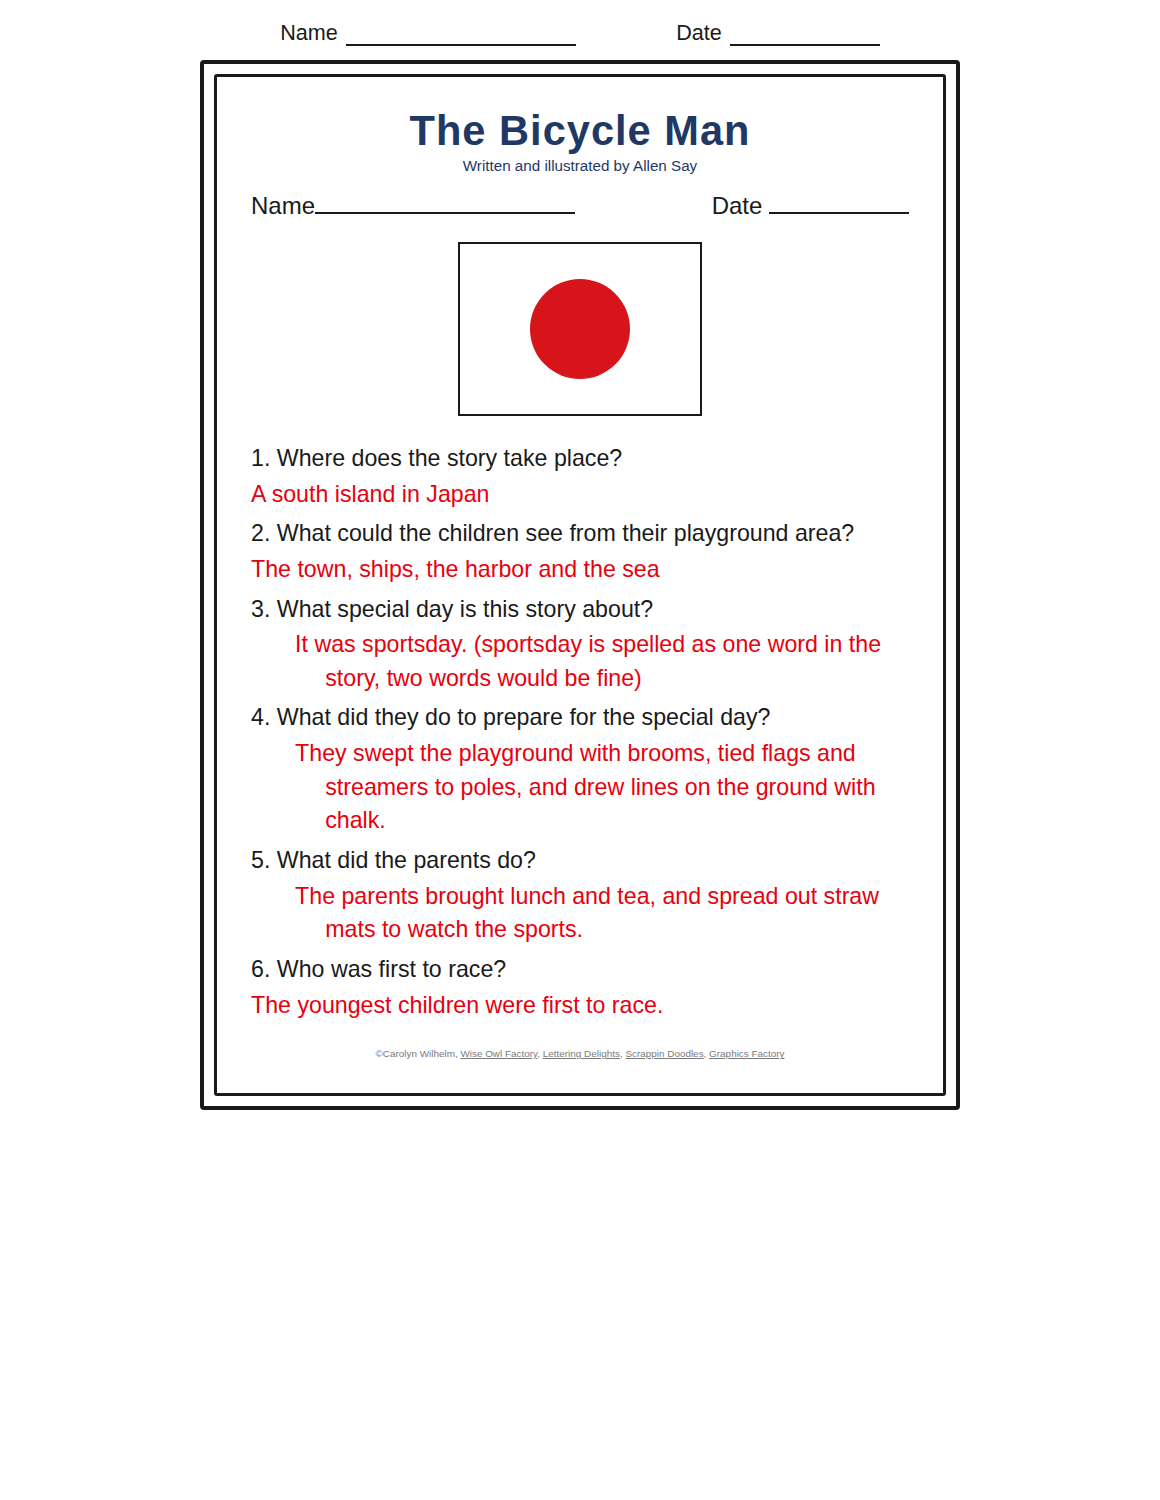Name Date
The Bicycle Man
Written and illustrated by Allen Say
Name Date
Where does the story take place? A south island in Japan
What could the children see from their playground area? The town, ships, the harbor and the sea
What special day is this story about? It was sportsday. (sportsday is spelled as one word in the story, two words would be fine)
What did they do to prepare for the special day? They swept the playground with brooms, tied flags and streamers to poles, and drew lines on the ground with chalk.
What did the parents do? The parents brought lunch and tea, and spread out straw mats to watch the sports.
Who was first to race? The youngest children were first to race.
©Carolyn Wilhelm, Wise Owl Factory, Lettering Delights, Scrappin Doodles, Graphics Factory